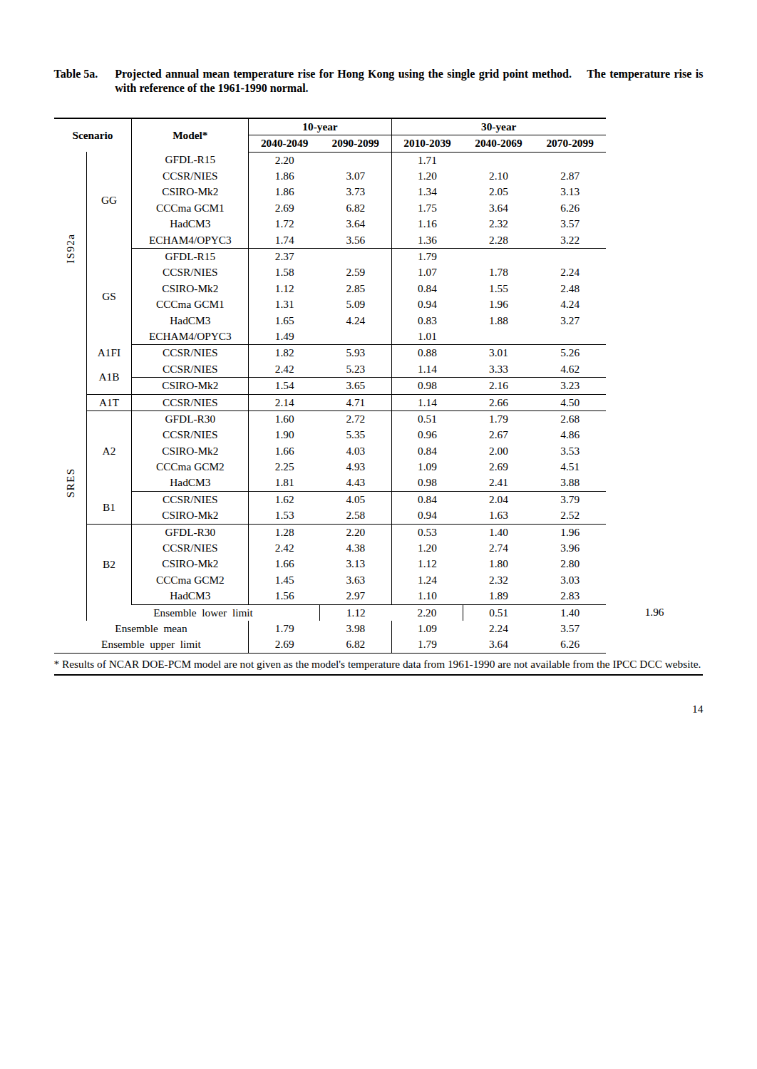Table 5a.
Projected annual mean temperature rise for Hong Kong using the single grid point method. The temperature rise is with reference of the 1961-1990 normal.
| Scenario | Model* | 10-year | 30-year |
| --- | --- | --- | --- |
| 2040-2049 | 2090-2099 | 2010-2039 | 2040-2069 | 2070-2099 |
| IS92a | GG | GFDL-R15 | 2.20 | | 1.71 | | |
| CCSR/NIES | 1.86 | 3.07 | 1.20 | 2.10 | 2.87 |
| CSIRO-Mk2 | 1.86 | 3.73 | 1.34 | 2.05 | 3.13 |
| CCCma GCM1 | 2.69 | 6.82 | 1.75 | 3.64 | 6.26 |
| HadCM3 | 1.72 | 3.64 | 1.16 | 2.32 | 3.57 |
| ECHAM4/OPYC3 | 1.74 | 3.56 | 1.36 | 2.28 | 3.22 |
| GS | GFDL-R15 | 2.37 | | 1.79 | | |
| CCSR/NIES | 1.58 | 2.59 | 1.07 | 1.78 | 2.24 |
| CSIRO-Mk2 | 1.12 | 2.85 | 0.84 | 1.55 | 2.48 |
| CCCma GCM1 | 1.31 | 5.09 | 0.94 | 1.96 | 4.24 |
| HadCM3 | 1.65 | 4.24 | 0.83 | 1.88 | 3.27 |
| ECHAM4/OPYC3 | 1.49 | | 1.01 | | |
| SRES | A1FI | CCSR/NIES | 1.82 | 5.93 | 0.88 | 3.01 | 5.26 |
| A1B | CCSR/NIES | 2.42 | 5.23 | 1.14 | 3.33 | 4.62 |
| CSIRO-Mk2 | 1.54 | 3.65 | 0.98 | 2.16 | 3.23 |
| A1T | CCSR/NIES | 2.14 | 4.71 | 1.14 | 2.66 | 4.50 |
| A2 | GFDL-R30 | 1.60 | 2.72 | 0.51 | 1.79 | 2.68 |
| CCSR/NIES | 1.90 | 5.35 | 0.96 | 2.67 | 4.86 |
| CSIRO-Mk2 | 1.66 | 4.03 | 0.84 | 2.00 | 3.53 |
| CCCma GCM2 | 2.25 | 4.93 | 1.09 | 2.69 | 4.51 |
| HadCM3 | 1.81 | 4.43 | 0.98 | 2.41 | 3.88 |
| B1 | CCSR/NIES | 1.62 | 4.05 | 0.84 | 2.04 | 3.79 |
| CSIRO-Mk2 | 1.53 | 2.58 | 0.94 | 1.63 | 2.52 |
| B2 | GFDL-R30 | 1.28 | 2.20 | 0.53 | 1.40 | 1.96 |
| CCSR/NIES | 2.42 | 4.38 | 1.20 | 2.74 | 3.96 |
| CSIRO-Mk2 | 1.66 | 3.13 | 1.12 | 1.80 | 2.80 |
| CCCma GCM2 | 1.45 | 3.63 | 1.24 | 2.32 | 3.03 |
| HadCM3 | 1.56 | 2.97 | 1.10 | 1.89 | 2.83 |
| Ensemble lower limit | 1.12 | 2.20 | 0.51 | 1.40 | 1.96 |
| Ensemble mean | 1.79 | 3.98 | 1.09 | 2.24 | 3.57 |
| Ensemble upper limit | 2.69 | 6.82 | 1.79 | 3.64 | 6.26 |
* Results of NCAR DOE-PCM model are not given as the model's temperature data from 1961-1990 are not available from the IPCC DCC website.
14